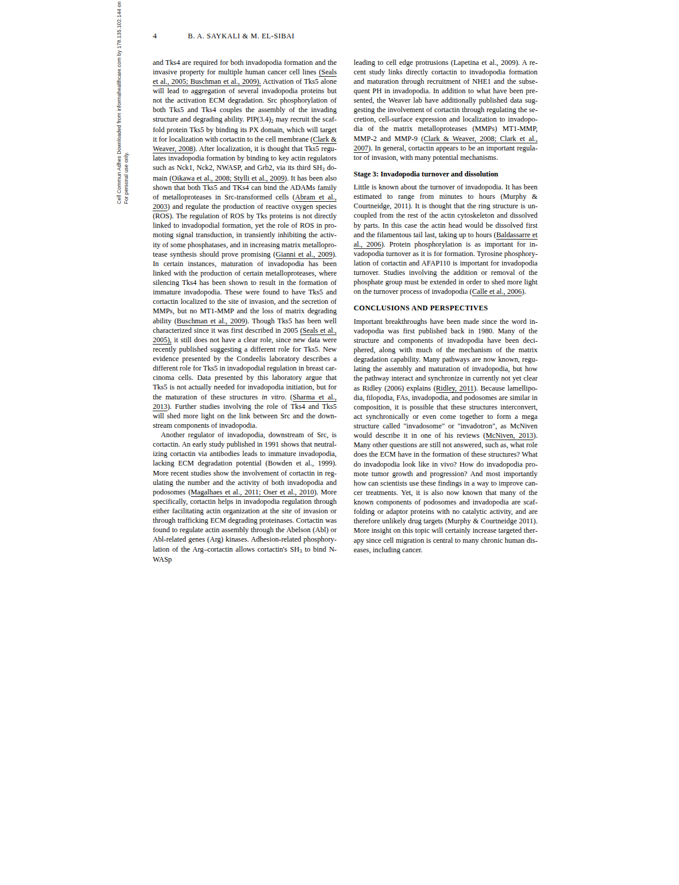Cell Commun Adhes Downloaded from informahealthcare.com by 178.135.102.144 on 06/16/14
For personal use only.
4
B. A. SAYKALI & M. EL-SIBAI
and Tks4 are required for both invadopodia formation and the invasive property for multiple human cancer cell lines (Seals et al., 2005; Buschman et al., 2009). Activation of Tks5 alone will lead to aggregation of several invadopodia proteins but not the activation ECM degradation. Src phosphorylation of both Tks5 and Tks4 couples the assembly of the invading structure and degrading ability. PIP(3.4)2 may recruit the scaffold protein Tks5 by binding its PX domain, which will target it for localization with cortactin to the cell membrane (Clark & Weaver, 2008). After localization, it is thought that Tks5 regulates invadopodia formation by binding to key actin regulators such as Nck1, Nck2, NWASP, and Grb2, via its third SH3 domain (Oikawa et al., 2008; Stylli et al., 2009). It has been also shown that both Tks5 and TKs4 can bind the ADAMs family of metalloproteases in Src-transformed cells (Abram et al., 2003) and regulate the production of reactive oxygen species (ROS). The regulation of ROS by Tks proteins is not directly linked to invadopodial formation, yet the role of ROS in promoting signal transduction, in transiently inhibiting the activity of some phosphatases, and in increasing matrix metalloprotease synthesis should prove promising (Gianni et al., 2009). In certain instances, maturation of invadopodia has been linked with the production of certain metalloproteases, where silencing Tks4 has been shown to result in the formation of immature invadopodia. These were found to have Tks5 and cortactin localized to the site of invasion, and the secretion of MMPs, but no MT1-MMP and the loss of matrix degrading ability (Buschman et al., 2009). Though Tks5 has been well characterized since it was first described in 2005 (Seals et al., 2005), it still does not have a clear role, since new data were recently published suggesting a different role for Tks5. New evidence presented by the Condeelis laboratory describes a different role for Tks5 in invadopodial regulation in breast carcinoma cells. Data presented by this laboratory argue that Tks5 is not actually needed for invadopodia initiation, but for the maturation of these structures in vitro. (Sharma et al., 2013). Further studies involving the role of Tks4 and Tks5 will shed more light on the link between Src and the downstream components of invadopodia.
Another regulator of invadopodia, downstream of Src, is cortactin. An early study published in 1991 shows that neutralizing cortactin via antibodies leads to immature invadopodia, lacking ECM degradation potential (Bowden et al., 1999). More recent studies show the involvement of cortactin in regulating the number and the activity of both invadopodia and podosomes (Magalhaes et al., 2011; Oser et al., 2010). More specifically, cortactin helps in invadopodia regulation through either facilitating actin organization at the site of invasion or through trafficking ECM degrading proteinases. Cortactin was found to regulate actin assembly through the Abelson (Abl) or Abl-related genes (Arg) kinases. Adhesion-related phosphorylation of the Arg–cortactin allows cortactin's SH3 to bind N-WASp
leading to cell edge protrusions (Lapetina et al., 2009). A recent study links directly cortactin to invadopodia formation and maturation through recruitment of NHE1 and the subsequent PH in invadopodia. In addition to what have been presented, the Weaver lab have additionally published data suggesting the involvement of cortactin through regulating the secretion, cell-surface expression and localization to invadopodia of the matrix metalloproteases (MMPs) MT1-MMP, MMP-2 and MMP-9 (Clark & Weaver, 2008; Clark et al., 2007). In general, cortactin appears to be an important regulator of invasion, with many potential mechanisms.
Stage 3: Invadopodia turnover and dissolution
Little is known about the turnover of invadopodia. It has been estimated to range from minutes to hours (Murphy & Courtneidge, 2011). It is thought that the ring structure is uncoupled from the rest of the actin cytoskeleton and dissolved by parts. In this case the actin head would be dissolved first and the filamentous tail last, taking up to hours (Baldassarre et al., 2006). Protein phosphorylation is as important for invadopodia turnover as it is for formation. Tyrosine phosphorylation of cortactin and AFAP110 is important for invadopodia turnover. Studies involving the addition or removal of the phosphate group must be extended in order to shed more light on the turnover process of invadopodia (Calle et al., 2006).
CONCLUSIONS AND PERSPECTIVES
Important breakthroughs have been made since the word invadopodia was first published back in 1980. Many of the structure and components of invadopodia have been deciphered, along with much of the mechanism of the matrix degradation capability. Many pathways are now known, regulating the assembly and maturation of invadopodia, but how the pathway interact and synchronize in currently not yet clear as Ridley (2006) explains (Ridley, 2011). Because lamellipodia, filopodia, FAs, invadopodia, and podosomes are similar in composition, it is possible that these structures interconvert, act synchronically or even come together to form a mega structure called "invadosome" or "invadotron", as McNiven would describe it in one of his reviews (McNiven, 2013). Many other questions are still not answered, such as, what role does the ECM have in the formation of these structures? What do invadopodia look like in vivo? How do invadopodia promote tumor growth and progression? And most importantly how can scientists use these findings in a way to improve cancer treatments. Yet, it is also now known that many of the known components of podosomes and invadopodia are scaffolding or adaptor proteins with no catalytic activity, and are therefore unlikely drug targets (Murphy & Courtneidge 2011). More insight on this topic will certainly increase targeted therapy since cell migration is central to many chronic human diseases, including cancer.